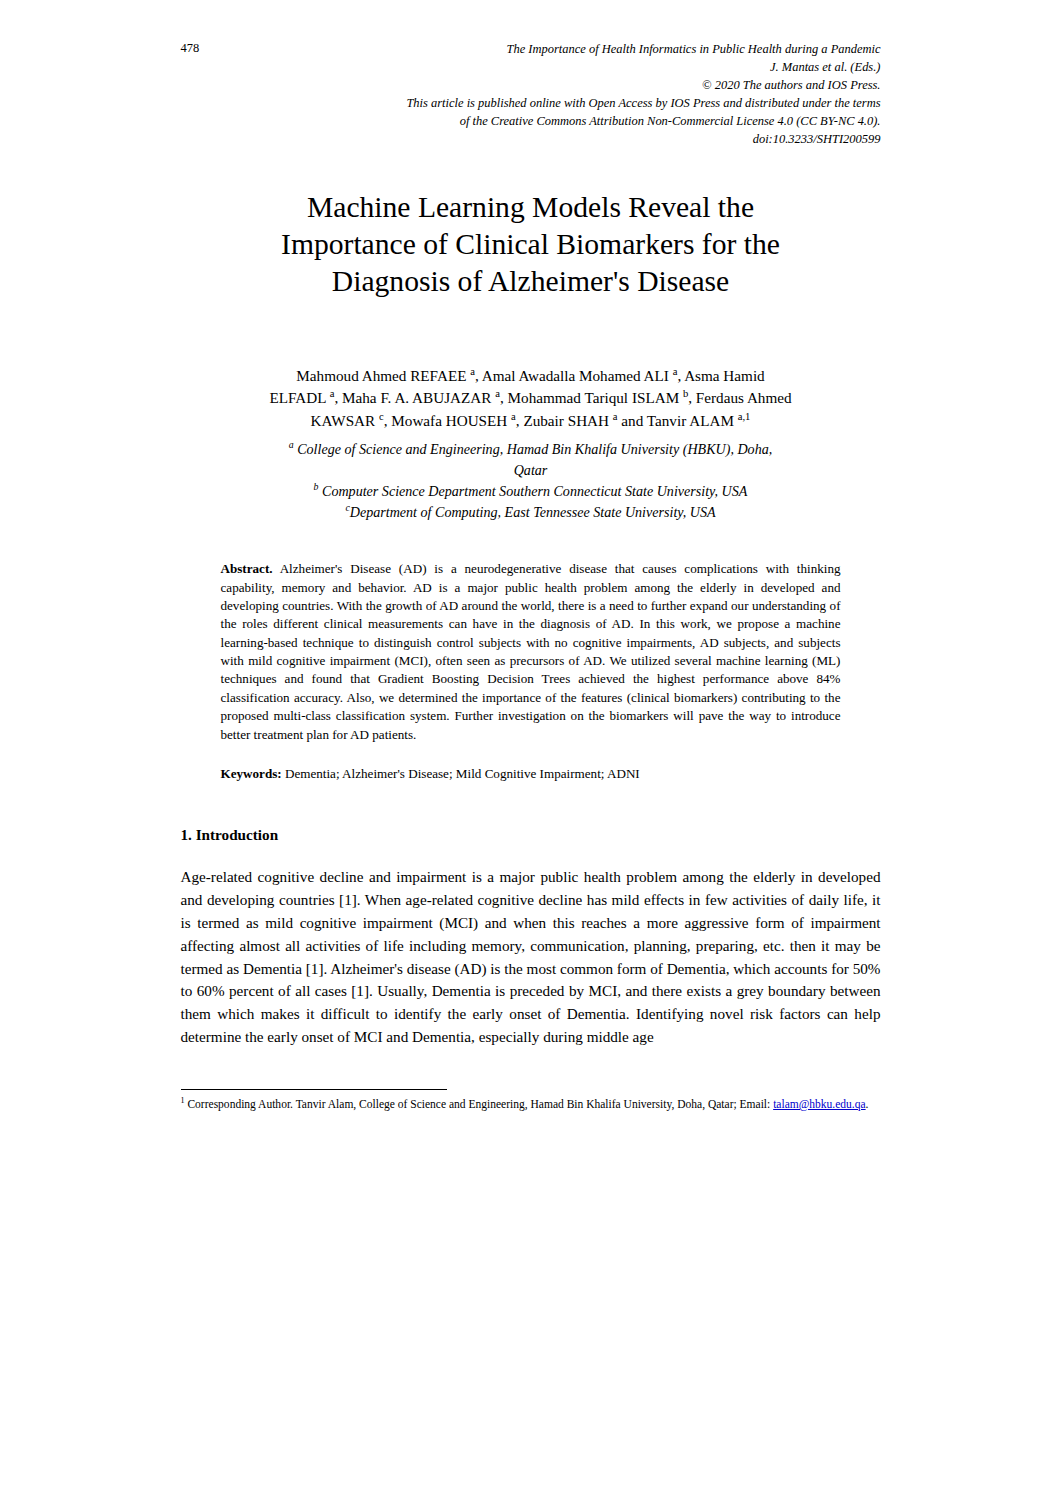478
The Importance of Health Informatics in Public Health during a Pandemic
J. Mantas et al. (Eds.)
© 2020 The authors and IOS Press.
This article is published online with Open Access by IOS Press and distributed under the terms
of the Creative Commons Attribution Non-Commercial License 4.0 (CC BY-NC 4.0).
doi:10.3233/SHTI200599
Machine Learning Models Reveal the
Importance of Clinical Biomarkers for the
Diagnosis of Alzheimer's Disease
Mahmoud Ahmed REFAEE a, Amal Awadalla Mohamed ALI a, Asma Hamid
ELFADL a, Maha F. A. ABUJAZAR a, Mohammad Tariqul ISLAM b, Ferdaus Ahmed
KAWSAR c, Mowafa HOUSEH a, Zubair SHAH a and Tanvir ALAM a,1
a College of Science and Engineering, Hamad Bin Khalifa University (HBKU), Doha,
Qatar
b Computer Science Department Southern Connecticut State University, USA
cDepartment of Computing, East Tennessee State University, USA
Abstract. Alzheimer's Disease (AD) is a neurodegenerative disease that causes complications with thinking capability, memory and behavior. AD is a major public health problem among the elderly in developed and developing countries. With the growth of AD around the world, there is a need to further expand our understanding of the roles different clinical measurements can have in the diagnosis of AD. In this work, we propose a machine learning-based technique to distinguish control subjects with no cognitive impairments, AD subjects, and subjects with mild cognitive impairment (MCI), often seen as precursors of AD. We utilized several machine learning (ML) techniques and found that Gradient Boosting Decision Trees achieved the highest performance above 84% classification accuracy. Also, we determined the importance of the features (clinical biomarkers) contributing to the proposed multi-class classification system. Further investigation on the biomarkers will pave the way to introduce better treatment plan for AD patients.
Keywords: Dementia; Alzheimer's Disease; Mild Cognitive Impairment; ADNI
1. Introduction
Age-related cognitive decline and impairment is a major public health problem among the elderly in developed and developing countries [1]. When age-related cognitive decline has mild effects in few activities of daily life, it is termed as mild cognitive impairment (MCI) and when this reaches a more aggressive form of impairment affecting almost all activities of life including memory, communication, planning, preparing, etc. then it may be termed as Dementia [1]. Alzheimer's disease (AD) is the most common form of Dementia, which accounts for 50% to 60% percent of all cases [1]. Usually, Dementia is preceded by MCI, and there exists a grey boundary between them which makes it difficult to identify the early onset of Dementia. Identifying novel risk factors can help determine the early onset of MCI and Dementia, especially during middle age
1 Corresponding Author. Tanvir Alam, College of Science and Engineering, Hamad Bin Khalifa University, Doha, Qatar; Email: talam@hbku.edu.qa.